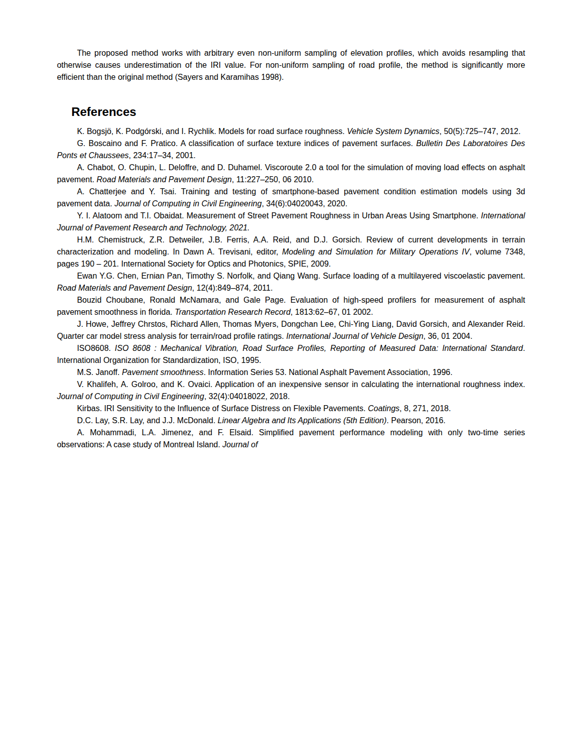The proposed method works with arbitrary even non-uniform sampling of elevation profiles, which avoids resampling that otherwise causes underestimation of the IRI value. For non-uniform sampling of road profile, the method is significantly more efficient than the original method (Sayers and Karamihas 1998).
References
K. Bogsjö, K. Podgórski, and I. Rychlik. Models for road surface roughness. Vehicle System Dynamics, 50(5):725–747, 2012.
G. Boscaino and F. Pratico. A classification of surface texture indices of pavement surfaces. Bulletin Des Laboratoires Des Ponts et Chaussees, 234:17–34, 2001.
A. Chabot, O. Chupin, L. Deloffre, and D. Duhamel. Viscoroute 2.0 a tool for the simulation of moving load effects on asphalt pavement. Road Materials and Pavement Design, 11:227–250, 06 2010.
A. Chatterjee and Y. Tsai. Training and testing of smartphone-based pavement condition estimation models using 3d pavement data. Journal of Computing in Civil Engineering, 34(6):04020043, 2020.
Y. I. Alatoom and T.I. Obaidat. Measurement of Street Pavement Roughness in Urban Areas Using Smartphone. International Journal of Pavement Research and Technology, 2021.
H.M. Chemistruck, Z.R. Detweiler, J.B. Ferris, A.A. Reid, and D.J. Gorsich. Review of current developments in terrain characterization and modeling. In Dawn A. Trevisani, editor, Modeling and Simulation for Military Operations IV, volume 7348, pages 190 – 201. International Society for Optics and Photonics, SPIE, 2009.
Ewan Y.G. Chen, Ernian Pan, Timothy S. Norfolk, and Qiang Wang. Surface loading of a multilayered viscoelastic pavement. Road Materials and Pavement Design, 12(4):849–874, 2011.
Bouzid Choubane, Ronald McNamara, and Gale Page. Evaluation of high-speed profilers for measurement of asphalt pavement smoothness in florida. Transportation Research Record, 1813:62–67, 01 2002.
J. Howe, Jeffrey Chrstos, Richard Allen, Thomas Myers, Dongchan Lee, Chi-Ying Liang, David Gorsich, and Alexander Reid. Quarter car model stress analysis for terrain/road profile ratings. International Journal of Vehicle Design, 36, 01 2004.
ISO8608. ISO 8608 : Mechanical Vibration, Road Surface Profiles, Reporting of Measured Data: International Standard. International Organization for Standardization, ISO, 1995.
M.S. Janoff. Pavement smoothness. Information Series 53. National Asphalt Pavement Association, 1996.
V. Khalifeh, A. Golroo, and K. Ovaici. Application of an inexpensive sensor in calculating the international roughness index. Journal of Computing in Civil Engineering, 32(4):04018022, 2018.
Kirbas. IRI Sensitivity to the Influence of Surface Distress on Flexible Pavements. Coatings, 8, 271, 2018.
D.C. Lay, S.R. Lay, and J.J. McDonald. Linear Algebra and Its Applications (5th Edition). Pearson, 2016.
A. Mohammadi, L.A. Jimenez, and F. Elsaid. Simplified pavement performance modeling with only two-time series observations: A case study of Montreal Island. Journal of